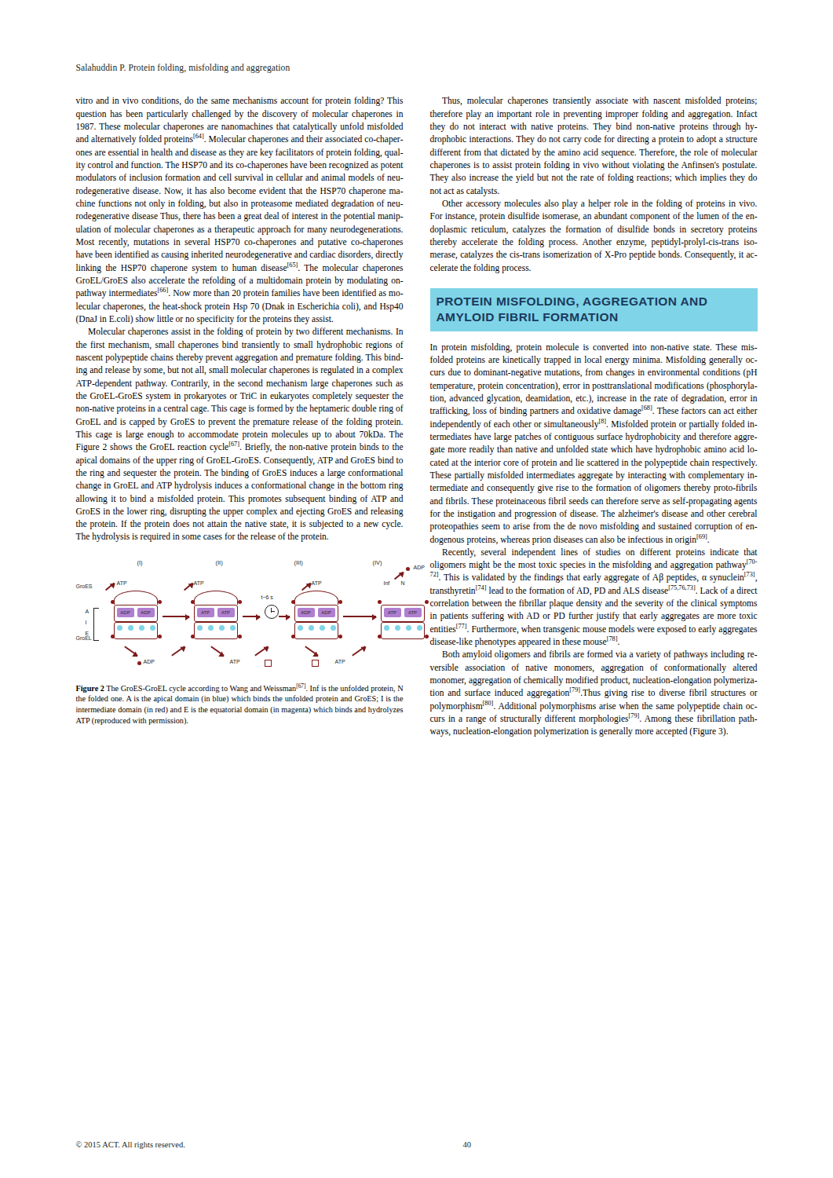Salahuddin P. Protein folding, misfolding and aggregation
vitro and in vivo conditions, do the same mechanisms account for protein folding? This question has been particularly challenged by the discovery of molecular chaperones in 1987. These molecular chaperones are nanomachines that catalytically unfold misfolded and alternatively folded proteins[64]. Molecular chaperones and their associated co-chaperones are essential in health and disease as they are key facilitators of protein folding, quality control and function. The HSP70 and its co-chaperones have been recognized as potent modulators of inclusion formation and cell survival in cellular and animal models of neurodegenerative disease. Now, it has also become evident that the HSP70 chaperone machine functions not only in folding, but also in proteasome mediated degradation of neurodegenerative disease Thus, there has been a great deal of interest in the potential manipulation of molecular chaperones as a therapeutic approach for many neurodegenerations. Most recently, mutations in several HSP70 co-chaperones and putative co-chaperones have been identified as causing inherited neurodegenerative and cardiac disorders, directly linking the HSP70 chaperone system to human disease[65]. The molecular chaperones GroEL/GroES also accelerate the refolding of a multidomain protein by modulating on-pathway intermediates[66]. Now more than 20 protein families have been identified as molecular chaperones, the heat-shock protein Hsp 70 (Dnak in Escherichia coli), and Hsp40 (DnaJ in E.coli) show little or no specificity for the proteins they assist.
Molecular chaperones assist in the folding of protein by two different mechanisms. In the first mechanism, small chaperones bind transiently to small hydrophobic regions of nascent polypeptide chains thereby prevent aggregation and premature folding. This binding and release by some, but not all, small molecular chaperones is regulated in a complex ATP-dependent pathway. Contrarily, in the second mechanism large chaperones such as the GroEL-GroES system in prokaryotes or TriC in eukaryotes completely sequester the non-native proteins in a central cage. This cage is formed by the heptameric double ring of GroEL and is capped by GroES to prevent the premature release of the folding protein. This cage is large enough to accommodate protein molecules up to about 70kDa. The Figure 2 shows the GroEL reaction cycle[67]. Briefly, the non-native protein binds to the apical domains of the upper ring of GroEL-GroES. Consequently, ATP and GroES bind to the ring and sequester the protein. The binding of GroES induces a large conformational change in GroEL and ATP hydrolysis induces a conformational change in the bottom ring allowing it to bind a misfolded protein. This promotes subsequent binding of ATP and GroES in the lower ring, disrupting the upper complex and ejecting GroES and releasing the protein. If the protein does not attain the native state, it is subjected to a new cycle. The hydrolysis is required in some cases for the release of the protein.
(I)
(II)
(III)
(IV)
ADP
GroES
GroEL
ATP
ATP
ATP
Inf
N
t~6 s
A
I
E
ADP
ADP
ATP
ATP
ADP
ADP
ATP
ATP
ADP
ATP
ATP
Figure 2 The GroES-GroEL cycle according to Wang and Weissman[67]. Inf is the unfolded protein, N the folded one. A is the apical domain (in blue) which binds the unfolded protein and GroES; I is the intermediate domain (in red) and E is the equatorial domain (in magenta) which binds and hydrolyzes ATP (reproduced with permission).
Thus, molecular chaperones transiently associate with nascent misfolded proteins; therefore play an important role in preventing improper folding and aggregation. Infact they do not interact with native proteins. They bind non-native proteins through hydrophobic interactions. They do not carry code for directing a protein to adopt a structure different from that dictated by the amino acid sequence. Therefore, the role of molecular chaperones is to assist protein folding in vivo without violating the Anfinsen's postulate. They also increase the yield but not the rate of folding reactions; which implies they do not act as catalysts.
Other accessory molecules also play a helper role in the folding of proteins in vivo. For instance, protein disulfide isomerase, an abundant component of the lumen of the endoplasmic reticulum, catalyzes the formation of disulfide bonds in secretory proteins thereby accelerate the folding process. Another enzyme, peptidyl-prolyl-cis-trans isomerase, catalyzes the cis-trans isomerization of X-Pro peptide bonds. Consequently, it accelerate the folding process.
Protein misfolding, aggregation and amyloid fibril formation
In protein misfolding, protein molecule is converted into non-native state. These misfolded proteins are kinetically trapped in local energy minima. Misfolding generally occurs due to dominant-negative mutations, from changes in environmental conditions (pH temperature, protein concentration), error in posttranslational modifications (phosphorylation, advanced glycation, deamidation, etc.), increase in the rate of degradation, error in trafficking, loss of binding partners and oxidative damage[68]. These factors can act either independently of each other or simultaneously[8]. Misfolded protein or partially folded intermediates have large patches of contiguous surface hydrophobicity and therefore aggregate more readily than native and unfolded state which have hydrophobic amino acid located at the interior core of protein and lie scattered in the polypeptide chain respectively. These partially misfolded intermediates aggregate by interacting with complementary intermediate and consequently give rise to the formation of oligomers thereby proto-fibrils and fibrils. These proteinaceous fibril seeds can therefore serve as self-propagating agents for the instigation and progression of disease. The alzheimer's disease and other cerebral proteopathies seem to arise from the de novo misfolding and sustained corruption of endogenous proteins, whereas prion diseases can also be infectious in origin[69].
Recently, several independent lines of studies on different proteins indicate that oligomers might be the most toxic species in the misfolding and aggregation pathway[70-72]. This is validated by the findings that early aggregate of Aβ peptides, α synuclein[73], transthyretin[74] lead to the formation of AD, PD and ALS disease[75,76,73]. Lack of a direct correlation between the fibrillar plaque density and the severity of the clinical symptoms in patients suffering with AD or PD further justify that early aggregates are more toxic entities[77]. Furthermore, when transgenic mouse models were exposed to early aggregates disease-like phenotypes appeared in these mouse[78].
Both amyloid oligomers and fibrils are formed via a variety of pathways including reversible association of native monomers, aggregation of conformationally altered monomer, aggregation of chemically modified product, nucleation-elongation polymerization and surface induced aggregation[79].Thus giving rise to diverse fibril structures or polymorphism[80]. Additional polymorphisms arise when the same polypeptide chain occurs in a range of structurally different morphologies[79]. Among these fibrillation pathways, nucleation-elongation polymerization is generally more accepted (Figure 3).
© 2015 ACT. All rights reserved.
40